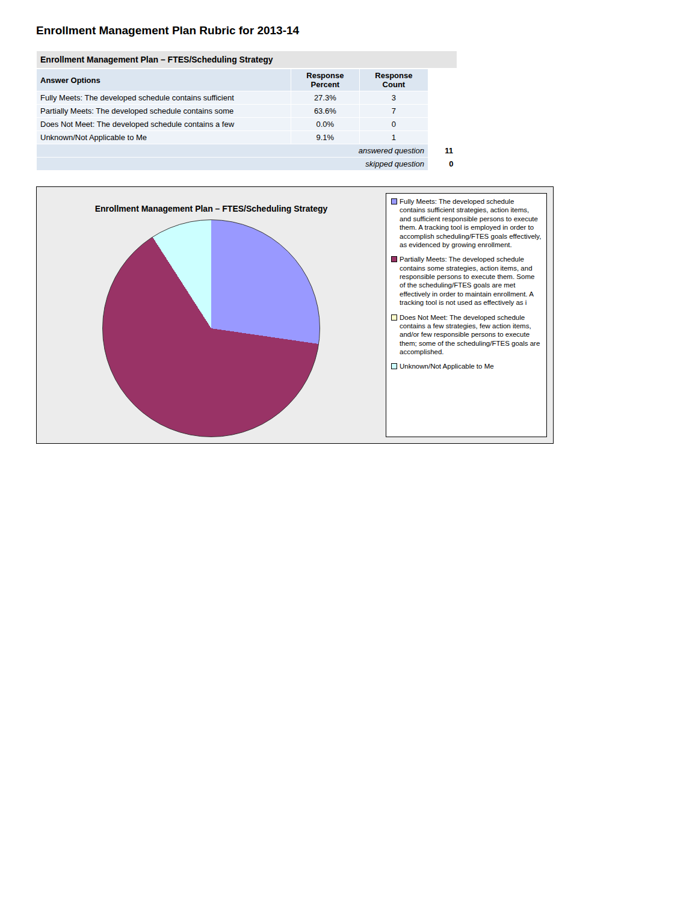Enrollment Management Plan Rubric for 2013-14
Enrollment Management Plan – FTES/Scheduling Strategy
| Answer Options | Response Percent | Response Count |
| --- | --- | --- |
| Fully Meets: The developed schedule contains sufficient | 27.3% | 3 |
| Partially Meets: The developed schedule contains some | 63.6% | 7 |
| Does Not Meet: The developed schedule contains a few | 0.0% | 0 |
| Unknown/Not Applicable to Me | 9.1% | 1 |
| answered question | 11 |
| skipped question | 0 |
Enrollment Management Plan – FTES/Scheduling Strategy
Fully Meets: The developed schedule contains sufficient strategies, action items, and sufficient responsible persons to execute them. A tracking tool is employed in order to accomplish scheduling/FTES goals effectively, as evidenced by growing enrollment.
Partially Meets: The developed schedule contains some strategies, action items, and responsible persons to execute them. Some of the scheduling/FTES goals are met effectively in order to maintain enrollment. A tracking tool is not used as effectively as i
Does Not Meet: The developed schedule contains a few strategies, few action items, and/or few responsible persons to execute them; some of the scheduling/FTES goals are accomplished.
Unknown/Not Applicable to Me